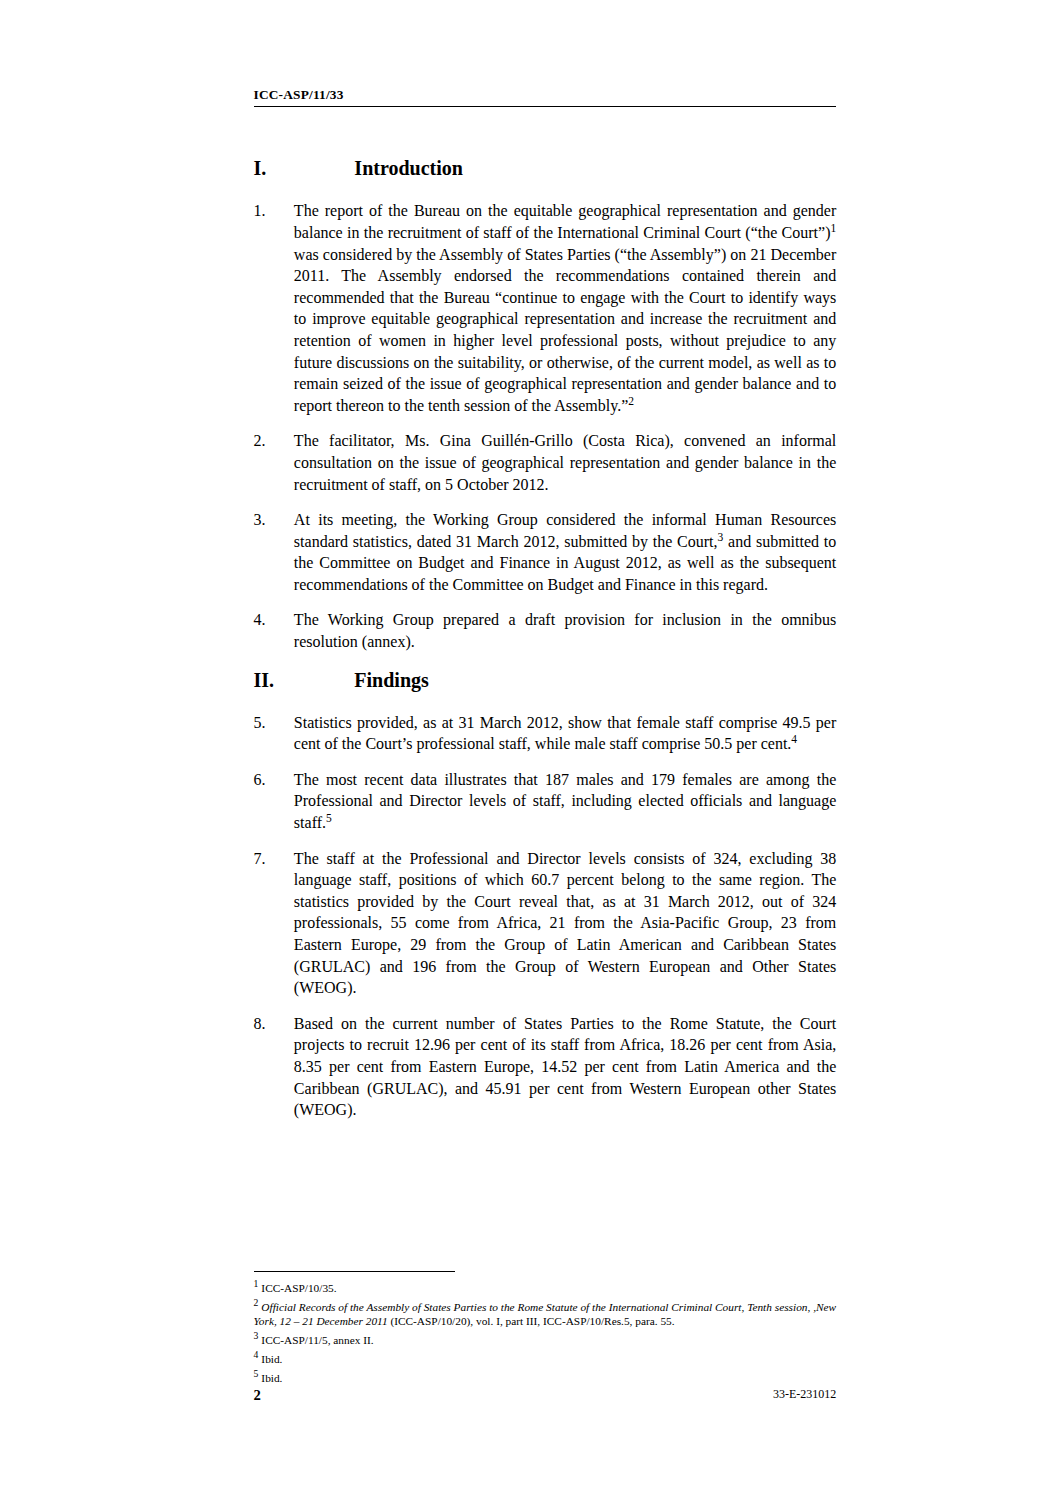ICC-ASP/11/33
I. Introduction
1. The report of the Bureau on the equitable geographical representation and gender balance in the recruitment of staff of the International Criminal Court (“the Court”)1 was considered by the Assembly of States Parties (“the Assembly”) on 21 December 2011. The Assembly endorsed the recommendations contained therein and recommended that the Bureau “continue to engage with the Court to identify ways to improve equitable geographical representation and increase the recruitment and retention of women in higher level professional posts, without prejudice to any future discussions on the suitability, or otherwise, of the current model, as well as to remain seized of the issue of geographical representation and gender balance and to report thereon to the tenth session of the Assembly.”2
2. The facilitator, Ms. Gina Guillén-Grillo (Costa Rica), convened an informal consultation on the issue of geographical representation and gender balance in the recruitment of staff, on 5 October 2012.
3. At its meeting, the Working Group considered the informal Human Resources standard statistics, dated 31 March 2012, submitted by the Court,3 and submitted to the Committee on Budget and Finance in August 2012, as well as the subsequent recommendations of the Committee on Budget and Finance in this regard.
4. The Working Group prepared a draft provision for inclusion in the omnibus resolution (annex).
II. Findings
5. Statistics provided, as at 31 March 2012, show that female staff comprise 49.5 per cent of the Court’s professional staff, while male staff comprise 50.5 per cent.4
6. The most recent data illustrates that 187 males and 179 females are among the Professional and Director levels of staff, including elected officials and language staff.5
7. The staff at the Professional and Director levels consists of 324, excluding 38 language staff, positions of which 60.7 percent belong to the same region. The statistics provided by the Court reveal that, as at 31 March 2012, out of 324 professionals, 55 come from Africa, 21 from the Asia-Pacific Group, 23 from Eastern Europe, 29 from the Group of Latin American and Caribbean States (GRULAC) and 196 from the Group of Western European and Other States (WEOG).
8. Based on the current number of States Parties to the Rome Statute, the Court projects to recruit 12.96 per cent of its staff from Africa, 18.26 per cent from Asia, 8.35 per cent from Eastern Europe, 14.52 per cent from Latin America and the Caribbean (GRULAC), and 45.91 per cent from Western European other States (WEOG).
1 ICC-ASP/10/35.
2 Official Records of the Assembly of States Parties to the Rome Statute of the International Criminal Court, Tenth session, ,New York, 12 – 21 December 2011 (ICC-ASP/10/20), vol. I, part III, ICC-ASP/10/Res.5, para. 55.
3 ICC-ASP/11/5, annex II.
4 Ibid.
5 Ibid.
2 33-E-231012